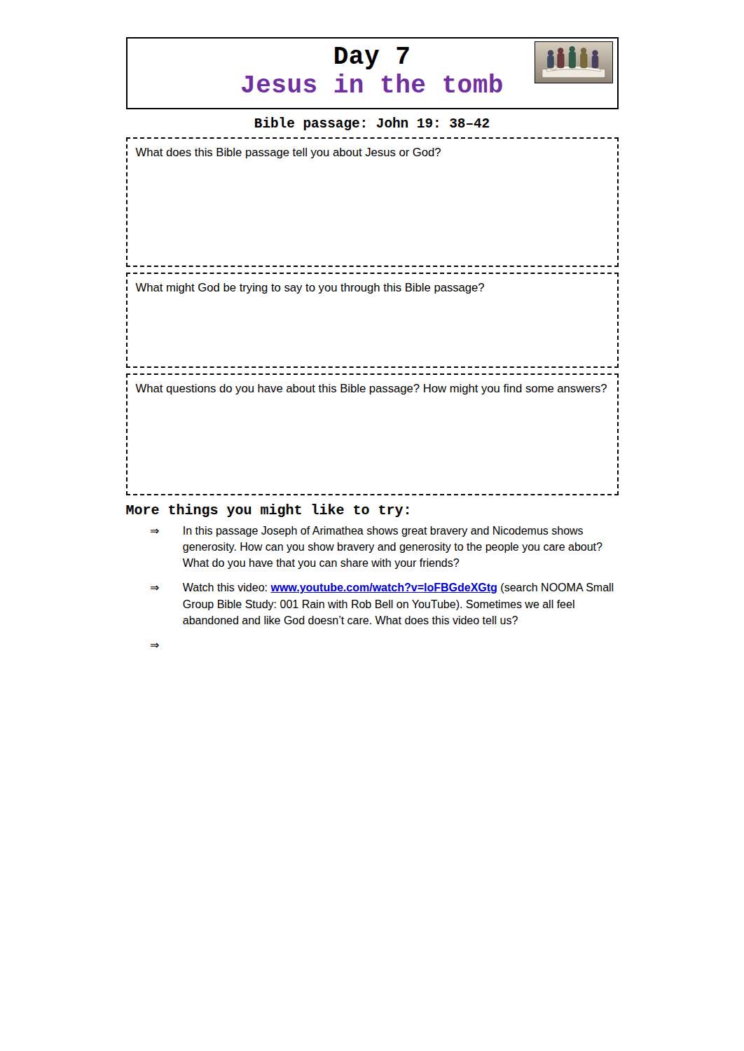Day 7
Jesus in the tomb
Bible passage: John 19: 38–42
What does this Bible passage tell you about Jesus or God?
What might God be trying to say to you through this Bible passage?
What questions do you have about this Bible passage? How might you find some answers?
More things you might like to try:
In this passage Joseph of Arimathea shows great bravery and Nicodemus shows generosity. How can you show bravery and generosity to the people you care about? What do you have that you can share with your friends?
Watch this video: www.youtube.com/watch?v=loFBGdeXGtg (search NOOMA Small Group Bible Study: 001 Rain with Rob Bell on YouTube). Sometimes we all feel abandoned and like God doesn’t care. What does this video tell us?